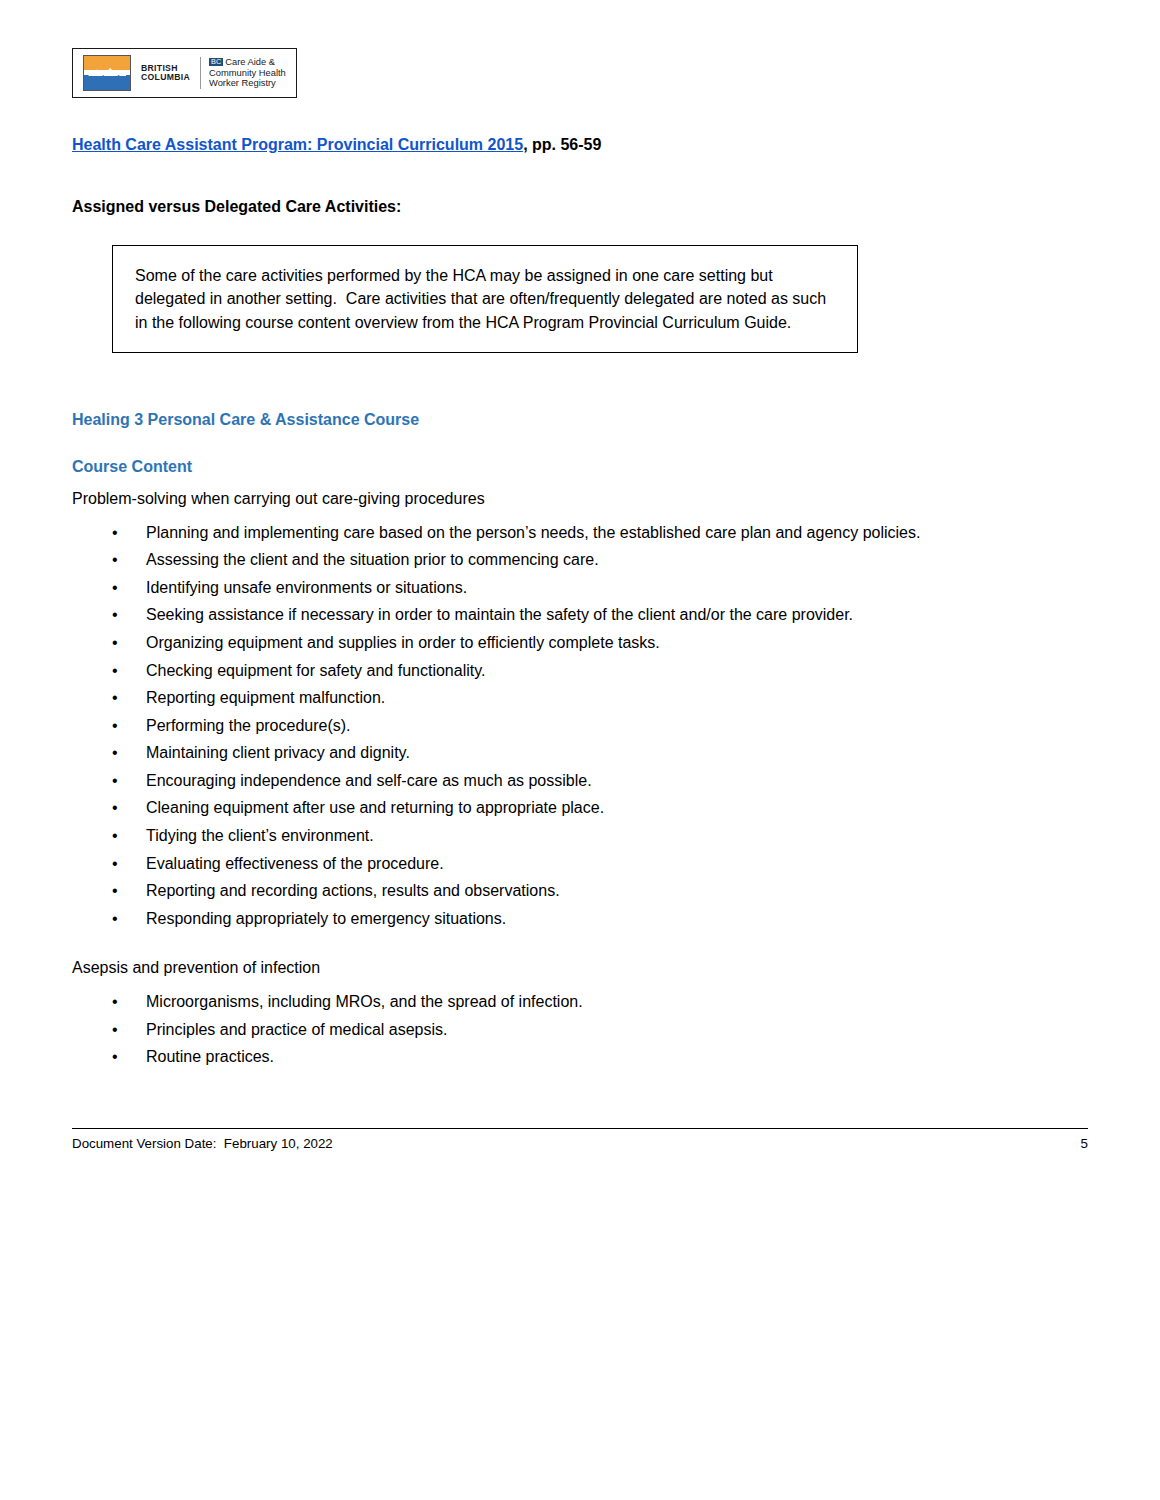British
Columbia
BCCare Aide &
Community Health
Worker Registry
Health Care Assistant Program: Provincial Curriculum 2015, pp. 56-59
Assigned versus Delegated Care Activities:
Some of the care activities performed by the HCA may be assigned in one care setting but delegated in another setting. Care activities that are often/frequently delegated are noted as such in the following course content overview from the HCA Program Provincial Curriculum Guide.
Healing 3 Personal Care & Assistance Course
Course Content
Problem-solving when carrying out care-giving procedures
Planning and implementing care based on the person’s needs, the established care plan and agency policies.
Assessing the client and the situation prior to commencing care.
Identifying unsafe environments or situations.
Seeking assistance if necessary in order to maintain the safety of the client and/or the care provider.
Organizing equipment and supplies in order to efficiently complete tasks.
Checking equipment for safety and functionality.
Reporting equipment malfunction.
Performing the procedure(s).
Maintaining client privacy and dignity.
Encouraging independence and self-care as much as possible.
Cleaning equipment after use and returning to appropriate place.
Tidying the client’s environment.
Evaluating effectiveness of the procedure.
Reporting and recording actions, results and observations.
Responding appropriately to emergency situations.
Asepsis and prevention of infection
Microorganisms, including MROs, and the spread of infection.
Principles and practice of medical asepsis.
Routine practices.
Document Version Date: February 10, 2022 5